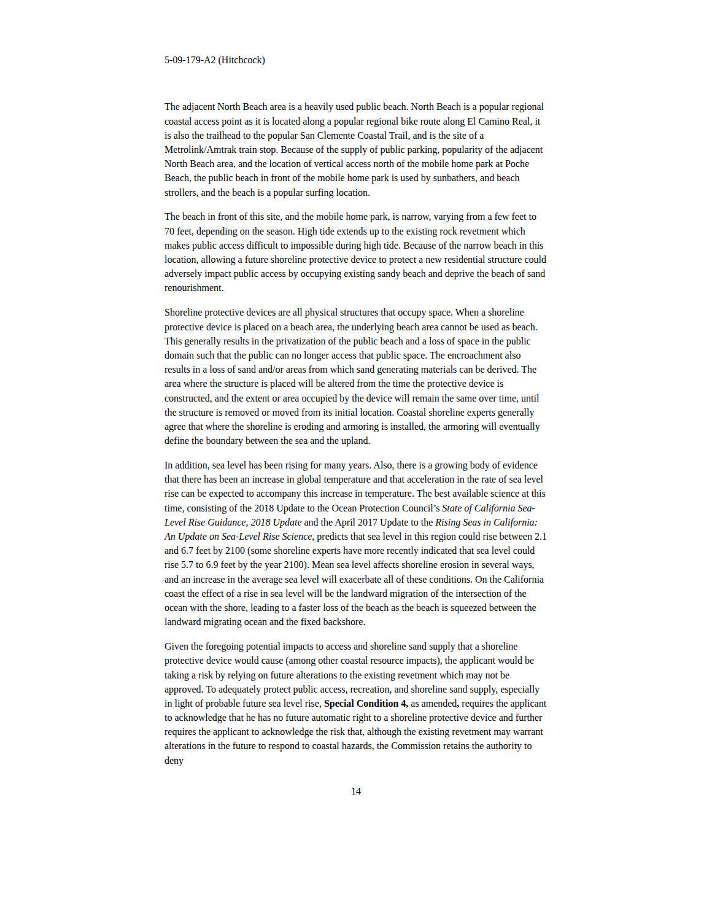5-09-179-A2 (Hitchcock)
The adjacent North Beach area is a heavily used public beach. North Beach is a popular regional coastal access point as it is located along a popular regional bike route along El Camino Real, it is also the trailhead to the popular San Clemente Coastal Trail, and is the site of a Metrolink/Amtrak train stop. Because of the supply of public parking, popularity of the adjacent North Beach area, and the location of vertical access north of the mobile home park at Poche Beach, the public beach in front of the mobile home park is used by sunbathers, and beach strollers, and the beach is a popular surfing location.
The beach in front of this site, and the mobile home park, is narrow, varying from a few feet to 70 feet, depending on the season. High tide extends up to the existing rock revetment which makes public access difficult to impossible during high tide. Because of the narrow beach in this location, allowing a future shoreline protective device to protect a new residential structure could adversely impact public access by occupying existing sandy beach and deprive the beach of sand renourishment.
Shoreline protective devices are all physical structures that occupy space. When a shoreline protective device is placed on a beach area, the underlying beach area cannot be used as beach. This generally results in the privatization of the public beach and a loss of space in the public domain such that the public can no longer access that public space. The encroachment also results in a loss of sand and/or areas from which sand generating materials can be derived. The area where the structure is placed will be altered from the time the protective device is constructed, and the extent or area occupied by the device will remain the same over time, until the structure is removed or moved from its initial location. Coastal shoreline experts generally agree that where the shoreline is eroding and armoring is installed, the armoring will eventually define the boundary between the sea and the upland.
In addition, sea level has been rising for many years. Also, there is a growing body of evidence that there has been an increase in global temperature and that acceleration in the rate of sea level rise can be expected to accompany this increase in temperature. The best available science at this time, consisting of the 2018 Update to the Ocean Protection Council’s State of California Sea-Level Rise Guidance, 2018 Update and the April 2017 Update to the Rising Seas in California: An Update on Sea-Level Rise Science, predicts that sea level in this region could rise between 2.1 and 6.7 feet by 2100 (some shoreline experts have more recently indicated that sea level could rise 5.7 to 6.9 feet by the year 2100). Mean sea level affects shoreline erosion in several ways, and an increase in the average sea level will exacerbate all of these conditions. On the California coast the effect of a rise in sea level will be the landward migration of the intersection of the ocean with the shore, leading to a faster loss of the beach as the beach is squeezed between the landward migrating ocean and the fixed backshore.
Given the foregoing potential impacts to access and shoreline sand supply that a shoreline protective device would cause (among other coastal resource impacts), the applicant would be taking a risk by relying on future alterations to the existing revetment which may not be approved. To adequately protect public access, recreation, and shoreline sand supply, especially in light of probable future sea level rise, Special Condition 4, as amended, requires the applicant to acknowledge that he has no future automatic right to a shoreline protective device and further requires the applicant to acknowledge the risk that, although the existing revetment may warrant alterations in the future to respond to coastal hazards, the Commission retains the authority to deny
14